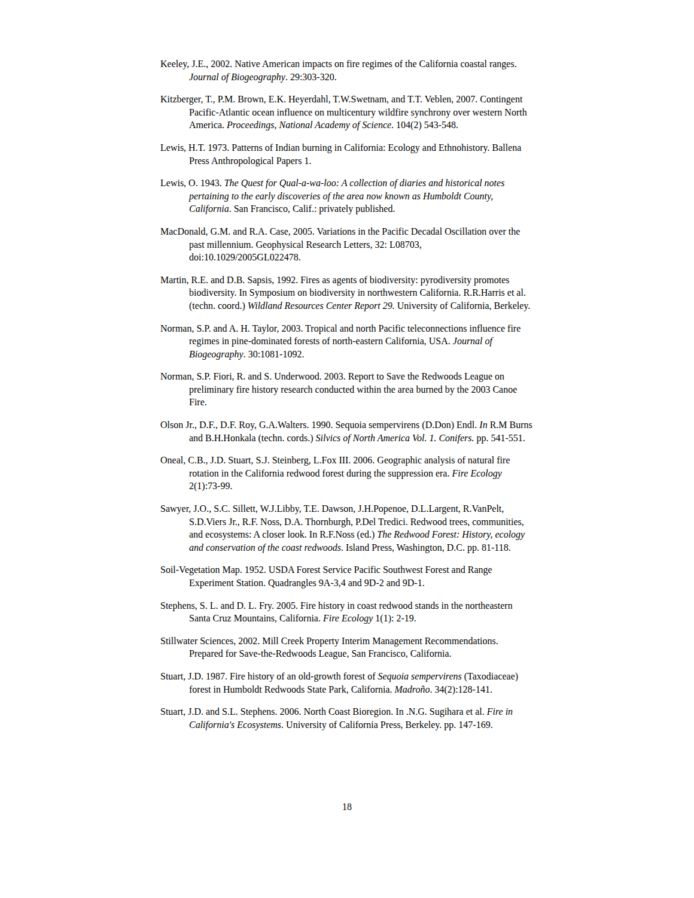Keeley, J.E., 2002. Native American impacts on fire regimes of the California coastal ranges. Journal of Biogeography. 29:303-320.
Kitzberger, T., P.M. Brown, E.K. Heyerdahl, T.W.Swetnam, and T.T. Veblen, 2007. Contingent Pacific-Atlantic ocean influence on multicentury wildfire synchrony over western North America. Proceedings, National Academy of Science. 104(2) 543-548.
Lewis, H.T. 1973. Patterns of Indian burning in California: Ecology and Ethnohistory. Ballena Press Anthropological Papers 1.
Lewis, O. 1943. The Quest for Qual-a-wa-loo: A collection of diaries and historical notes pertaining to the early discoveries of the area now known as Humboldt County, California. San Francisco, Calif.: privately published.
MacDonald, G.M. and R.A. Case, 2005. Variations in the Pacific Decadal Oscillation over the past millennium. Geophysical Research Letters, 32: L08703, doi:10.1029/2005GL022478.
Martin, R.E. and D.B. Sapsis, 1992. Fires as agents of biodiversity: pyrodiversity promotes biodiversity. In Symposium on biodiversity in northwestern California. R.R.Harris et al. (techn. coord.) Wildland Resources Center Report 29. University of California, Berkeley.
Norman, S.P. and A. H. Taylor, 2003. Tropical and north Pacific teleconnections influence fire regimes in pine-dominated forests of north-eastern California, USA. Journal of Biogeography. 30:1081-1092.
Norman, S.P. Fiori, R. and S. Underwood. 2003. Report to Save the Redwoods League on preliminary fire history research conducted within the area burned by the 2003 Canoe Fire.
Olson Jr., D.F., D.F. Roy, G.A.Walters. 1990. Sequoia sempervirens (D.Don) Endl. In R.M Burns and B.H.Honkala (techn. cords.) Silvics of North America Vol. 1. Conifers. pp. 541-551.
Oneal, C.B., J.D. Stuart, S.J. Steinberg, L.Fox III. 2006. Geographic analysis of natural fire rotation in the California redwood forest during the suppression era. Fire Ecology 2(1):73-99.
Sawyer, J.O., S.C. Sillett, W.J.Libby, T.E. Dawson, J.H.Popenoe, D.L.Largent, R.VanPelt, S.D.Viers Jr., R.F. Noss, D.A. Thornburgh, P.Del Tredici. Redwood trees, communities, and ecosystems: A closer look. In R.F.Noss (ed.) The Redwood Forest: History, ecology and conservation of the coast redwoods. Island Press, Washington, D.C. pp. 81-118.
Soil-Vegetation Map. 1952. USDA Forest Service Pacific Southwest Forest and Range Experiment Station. Quadrangles 9A-3,4 and 9D-2 and 9D-1.
Stephens, S. L. and D. L. Fry. 2005. Fire history in coast redwood stands in the northeastern Santa Cruz Mountains, California. Fire Ecology 1(1): 2-19.
Stillwater Sciences, 2002. Mill Creek Property Interim Management Recommendations. Prepared for Save-the-Redwoods League, San Francisco, California.
Stuart, J.D. 1987. Fire history of an old-growth forest of Sequoia sempervirens (Taxodiaceae) forest in Humboldt Redwoods State Park, California. Madroño. 34(2):128-141.
Stuart, J.D. and S.L. Stephens. 2006. North Coast Bioregion. In .N.G. Sugihara et al. Fire in California's Ecosystems. University of California Press, Berkeley. pp. 147-169.
18